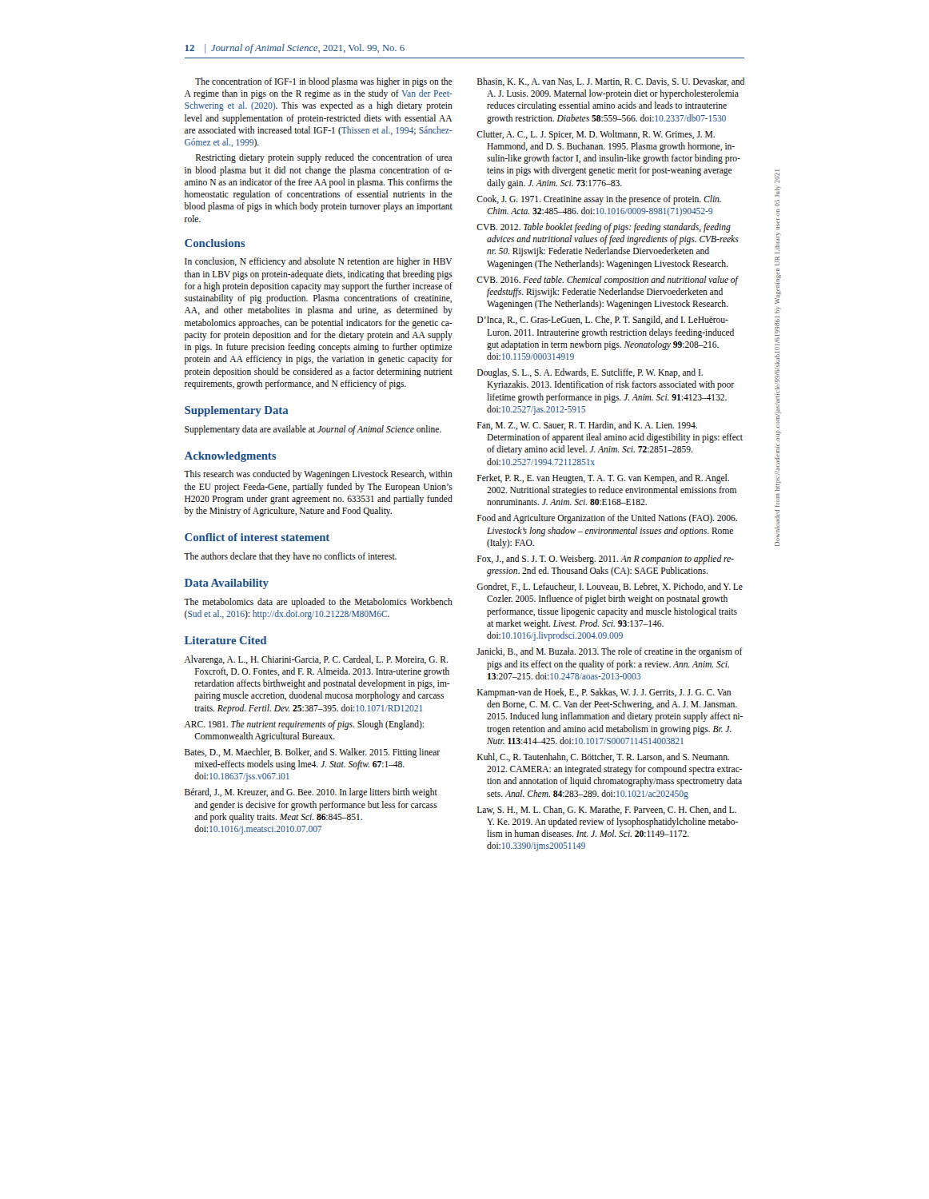12|Journal of Animal Science, 2021, Vol. 99, No. 6
Downloaded from https://academic.oup.com/jas/article/99/6/skab101/6199861 by Wageningen UR Library user on 05 July 2021
The concentration of IGF-1 in blood plasma was higher in pigs on the A regime than in pigs on the R regime as in the study of Van der Peet-Schwering et al. (2020). This was expected as a high dietary protein level and supplementation of protein-restricted diets with essential AA are associated with increased total IGF-1 (Thissen et al., 1994; Sánchez-Gómez et al., 1999).
Restricting dietary protein supply reduced the concentration of urea in blood plasma but it did not change the plasma concentration of α-amino N as an indicator of the free AA pool in plasma. This confirms the homeostatic regulation of concentrations of essential nutrients in the blood plasma of pigs in which body protein turnover plays an important role.
Conclusions
In conclusion, N efficiency and absolute N retention are higher in HBV than in LBV pigs on protein-adequate diets, indicating that breeding pigs for a high protein deposition capacity may support the further increase of sustainability of pig production. Plasma concentrations of creatinine, AA, and other metabolites in plasma and urine, as determined by metabolomics approaches, can be potential indicators for the genetic capacity for protein deposition and for the dietary protein and AA supply in pigs. In future precision feeding concepts aiming to further optimize protein and AA efficiency in pigs, the variation in genetic capacity for protein deposition should be considered as a factor determining nutrient requirements, growth performance, and N efficiency of pigs.
Supplementary Data
Supplementary data are available at Journal of Animal Science online.
Acknowledgments
This research was conducted by Wageningen Livestock Research, within the EU project Feeda-Gene, partially funded by The European Union’s H2020 Program under grant agreement no. 633531 and partially funded by the Ministry of Agriculture, Nature and Food Quality.
Conflict of interest statement
The authors declare that they have no conflicts of interest.
Data Availability
The metabolomics data are uploaded to the Metabolomics Workbench (Sud et al., 2016): http://dx.doi.org/10.21228/M80M6C.
Literature Cited
Alvarenga, A. L., H. Chiarini-Garcia, P. C. Cardeal, L. P. Moreira, G. R. Foxcroft, D. O. Fontes, and F. R. Almeida. 2013. Intra-uterine growth retardation affects birthweight and postnatal development in pigs, impairing muscle accretion, duodenal mucosa morphology and carcass traits. Reprod. Fertil. Dev. 25:387–395. doi:10.1071/RD12021
ARC. 1981. The nutrient requirements of pigs. Slough (England): Commonwealth Agricultural Bureaux.
Bates, D., M. Maechler, B. Bolker, and S. Walker. 2015. Fitting linear mixed-effects models using lme4. J. Stat. Softw. 67:1–48. doi:10.18637/jss.v067.i01
Bérard, J., M. Kreuzer, and G. Bee. 2010. In large litters birth weight and gender is decisive for growth performance but less for carcass and pork quality traits. Meat Sci. 86:845–851. doi:10.1016/j.meatsci.2010.07.007
Bhasin, K. K., A. van Nas, L. J. Martin, R. C. Davis, S. U. Devaskar, and A. J. Lusis. 2009. Maternal low-protein diet or hypercholesterolemia reduces circulating essential amino acids and leads to intrauterine growth restriction. Diabetes 58:559–566. doi:10.2337/db07-1530
Clutter, A. C., L. J. Spicer, M. D. Woltmann, R. W. Grimes, J. M. Hammond, and D. S. Buchanan. 1995. Plasma growth hormone, insulin-like growth factor I, and insulin-like growth factor binding proteins in pigs with divergent genetic merit for post-weaning average daily gain. J. Anim. Sci. 73:1776–83.
Cook, J. G. 1971. Creatinine assay in the presence of protein. Clin. Chim. Acta. 32:485–486. doi:10.1016/0009-8981(71)90452-9
CVB. 2012. Table booklet feeding of pigs: feeding standards, feeding advices and nutritional values of feed ingredients of pigs. CVB-reeks nr. 50. Rijswijk: Federatie Nederlandse Diervoederketen and Wageningen (The Netherlands): Wageningen Livestock Research.
CVB. 2016. Feed table. Chemical composition and nutritional value of feedstuffs. Rijswijk: Federatie Nederlandse Diervoederketen and Wageningen (The Netherlands): Wageningen Livestock Research.
D’Inca, R., C. Gras-LeGuen, L. Che, P. T. Sangild, and I. LeHuërou-Luron. 2011. Intrauterine growth restriction delays feeding-induced gut adaptation in term newborn pigs. Neonatology 99:208–216. doi:10.1159/000314919
Douglas, S. L., S. A. Edwards, E. Sutcliffe, P. W. Knap, and I. Kyriazakis. 2013. Identification of risk factors associated with poor lifetime growth performance in pigs. J. Anim. Sci. 91:4123–4132. doi:10.2527/jas.2012-5915
Fan, M. Z., W. C. Sauer, R. T. Hardin, and K. A. Lien. 1994. Determination of apparent ileal amino acid digestibility in pigs: effect of dietary amino acid level. J. Anim. Sci. 72:2851–2859. doi:10.2527/1994.72112851x
Ferket, P. R., E. van Heugten, T. A. T. G. van Kempen, and R. Angel. 2002. Nutritional strategies to reduce environmental emissions from nonruminants. J. Anim. Sci. 80:E168–E182.
Food and Agriculture Organization of the United Nations (FAO). 2006. Livestock’s long shadow – environmental issues and options. Rome (Italy): FAO.
Fox, J., and S. J. T. O. Weisberg. 2011. An R companion to applied regression. 2nd ed. Thousand Oaks (CA): SAGE Publications.
Gondret, F., L. Lefaucheur, I. Louveau, B. Lebret, X. Pichodo, and Y. Le Cozler. 2005. Influence of piglet birth weight on postnatal growth performance, tissue lipogenic capacity and muscle histological traits at market weight. Livest. Prod. Sci. 93:137–146. doi:10.1016/j.livprodsci.2004.09.009
Janicki, B., and M. Buzała. 2013. The role of creatine in the organism of pigs and its effect on the quality of pork: a review. Ann. Anim. Sci. 13:207–215. doi:10.2478/aoas-2013-0003
Kampman-van de Hoek, E., P. Sakkas, W. J. J. Gerrits, J. J. G. C. Van den Borne, C. M. C. Van der Peet-Schwering, and A. J. M. Jansman. 2015. Induced lung inflammation and dietary protein supply affect nitrogen retention and amino acid metabolism in growing pigs. Br. J. Nutr. 113:414–425. doi:10.1017/S0007114514003821
Kuhl, C., R. Tautenhahn, C. Böttcher, T. R. Larson, and S. Neumann. 2012. CAMERA: an integrated strategy for compound spectra extraction and annotation of liquid chromatography/mass spectrometry data sets. Anal. Chem. 84:283–289. doi:10.1021/ac202450g
Law, S. H., M. L. Chan, G. K. Marathe, F. Parveen, C. H. Chen, and L. Y. Ke. 2019. An updated review of lysophosphatidylcholine metabolism in human diseases. Int. J. Mol. Sci. 20:1149–1172. doi:10.3390/ijms20051149